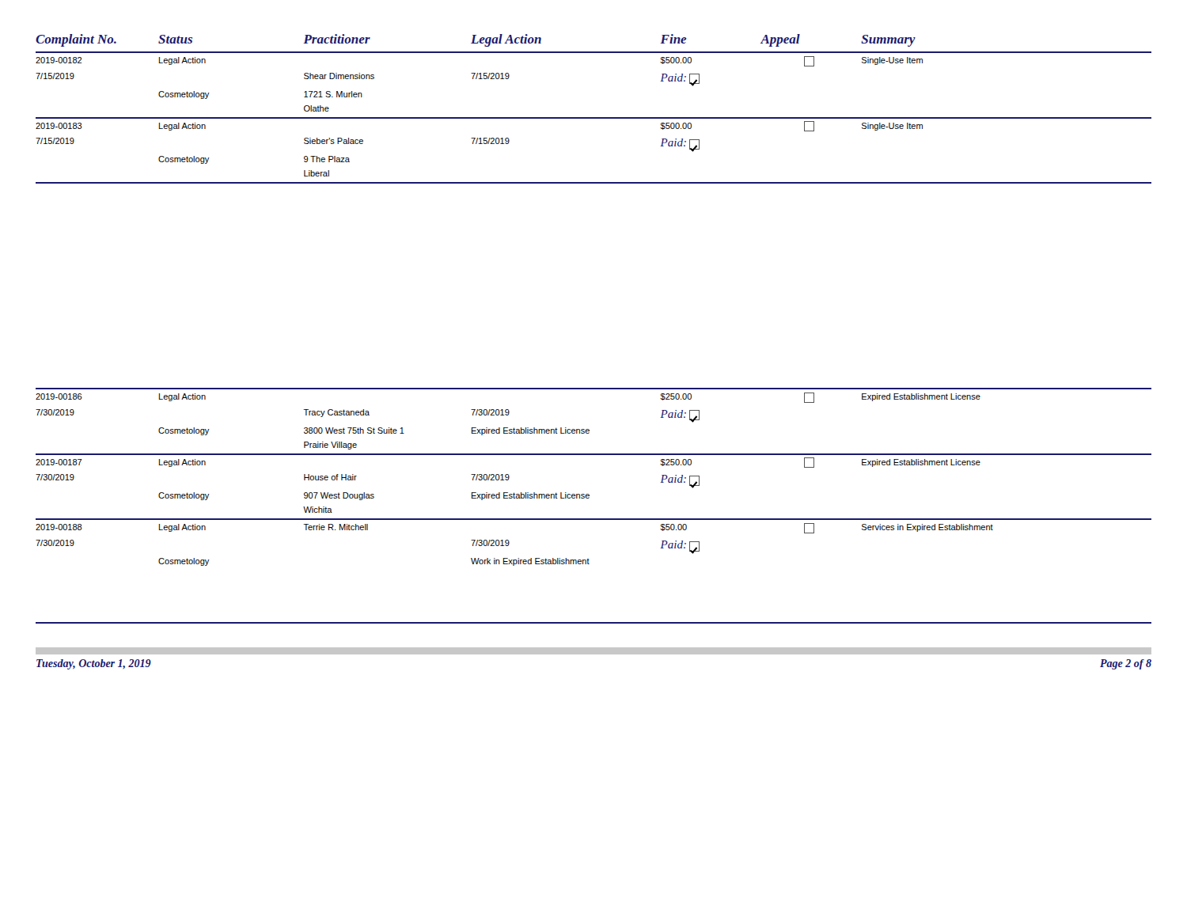| Complaint No. | Status | Practitioner | Legal Action | Fine | Appeal | Summary |
| --- | --- | --- | --- | --- | --- | --- |
| 2019-00182 | Legal Action | | | $500.00 | | Single-Use Item |
| 7/15/2019 | | Shear Dimensions | 7/15/2019 | Paid: | | |
| | Cosmetology | 1721 S. Murlen | | | | |
| | | Olathe | | | | |
| 2019-00183 | Legal Action | | | $500.00 | | Single-Use Item |
| 7/15/2019 | | Sieber's Palace | 7/15/2019 | Paid: | | |
| | Cosmetology | 9 The Plaza | | | | |
| | | Liberal | | | | |
| 2019-00186 | Legal Action | | | $250.00 | | Expired Establishment License |
| 7/30/2019 | | Tracy Castaneda | 7/30/2019 | Paid: | | |
| | Cosmetology | 3800 West 75th St Suite 1 | Expired Establishment License | | | |
| | | Prairie Village | | | | |
| 2019-00187 | Legal Action | | | $250.00 | | Expired Establishment License |
| 7/30/2019 | | House of Hair | 7/30/2019 | Paid: | | |
| | Cosmetology | 907 West Douglas | Expired Establishment License | | | |
| | | Wichita | | | | |
| 2019-00188 | Legal Action | Terrie R. Mitchell | | $50.00 | | Services in Expired Establishment |
| 7/30/2019 | | | 7/30/2019 | Paid: | | |
| | Cosmetology | | Work in Expired Establishment | | | |
Tuesday, October 1, 2019 Page 2 of 8